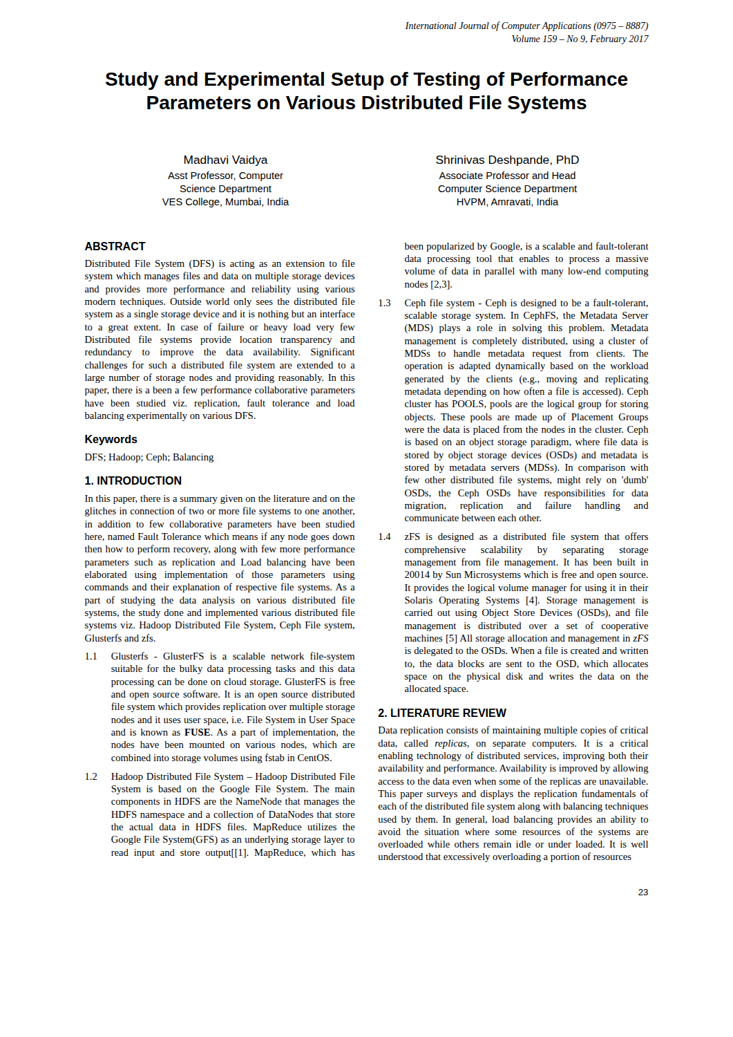International Journal of Computer Applications (0975 – 8887)
Volume 159 – No 9, February 2017
Study and Experimental Setup of Testing of Performance Parameters on Various Distributed File Systems
Madhavi Vaidya
Asst Professor, Computer
Science Department
VES College, Mumbai, India
Shrinivas Deshpande, PhD
Associate Professor and Head
Computer Science Department
HVPM, Amravati, India
ABSTRACT
Distributed File System (DFS) is acting as an extension to file system which manages files and data on multiple storage devices and provides more performance and reliability using various modern techniques. Outside world only sees the distributed file system as a single storage device and it is nothing but an interface to a great extent. In case of failure or heavy load very few Distributed file systems provide location transparency and redundancy to improve the data availability. Significant challenges for such a distributed file system are extended to a large number of storage nodes and providing reasonably. In this paper, there is a been a few performance collaborative parameters have been studied viz. replication, fault tolerance and load balancing experimentally on various DFS.
Keywords
DFS; Hadoop; Ceph; Balancing
1. INTRODUCTION
In this paper, there is a summary given on the literature and on the glitches in connection of two or more file systems to one another, in addition to few collaborative parameters have been studied here, named Fault Tolerance which means if any node goes down then how to perform recovery, along with few more performance parameters such as replication and Load balancing have been elaborated using implementation of those parameters using commands and their explanation of respective file systems. As a part of studying the data analysis on various distributed file systems, the study done and implemented various distributed file systems viz. Hadoop Distributed File System, Ceph File system, Glusterfs and zfs.
1.1 Glusterfs - GlusterFS is a scalable network file-system suitable for the bulky data processing tasks and this data processing can be done on cloud storage. GlusterFS is free and open source software. It is an open source distributed file system which provides replication over multiple storage nodes and it uses user space, i.e. File System in User Space and is known as FUSE. As a part of implementation, the nodes have been mounted on various nodes, which are combined into storage volumes using fstab in CentOS.
1.2 Hadoop Distributed File System – Hadoop Distributed File System is based on the Google File System. The main components in HDFS are the NameNode that manages the HDFS namespace and a collection of DataNodes that store the actual data in HDFS files. MapReduce utilizes the Google File System(GFS) as an underlying storage layer to read input and store output[[1]. MapReduce, which has been popularized by Google, is a scalable and fault-tolerant data processing tool that enables to process a massive volume of data in parallel with many low-end computing nodes [2,3].
1.3 Ceph file system - Ceph is designed to be a fault-tolerant, scalable storage system. In CephFS, the Metadata Server (MDS) plays a role in solving this problem. Metadata management is completely distributed, using a cluster of MDSs to handle metadata request from clients. The operation is adapted dynamically based on the workload generated by the clients (e.g., moving and replicating metadata depending on how often a file is accessed). Ceph cluster has POOLS, pools are the logical group for storing objects. These pools are made up of Placement Groups were the data is placed from the nodes in the cluster. Ceph is based on an object storage paradigm, where file data is stored by object storage devices (OSDs) and metadata is stored by metadata servers (MDSs). In comparison with few other distributed file systems, might rely on 'dumb' OSDs, the Ceph OSDs have responsibilities for data migration, replication and failure handling and communicate between each other.
1.4zFS is designed as a distributed file system that offers comprehensive scalability by separating storage management from file management. It has been built in 20014 by Sun Microsystems which is free and open source. It provides the logical volume manager for using it in their Solaris Operating Systems [4]. Storage management is carried out using Object Store Devices (OSDs), and file management is distributed over a set of cooperative machines [5] All storage allocation and management in zFS is delegated to the OSDs. When a file is created and written to, the data blocks are sent to the OSD, which allocates space on the physical disk and writes the data on the allocated space.
2. LITERATURE REVIEW
Data replication consists of maintaining multiple copies of critical data, called replicas, on separate computers. It is a critical enabling technology of distributed services, improving both their availability and performance. Availability is improved by allowing access to the data even when some of the replicas are unavailable. This paper surveys and displays the replication fundamentals of each of the distributed file system along with balancing techniques used by them. In general, load balancing provides an ability to avoid the situation where some resources of the systems are overloaded while others remain idle or under loaded. It is well understood that excessively overloading a portion of resources
23